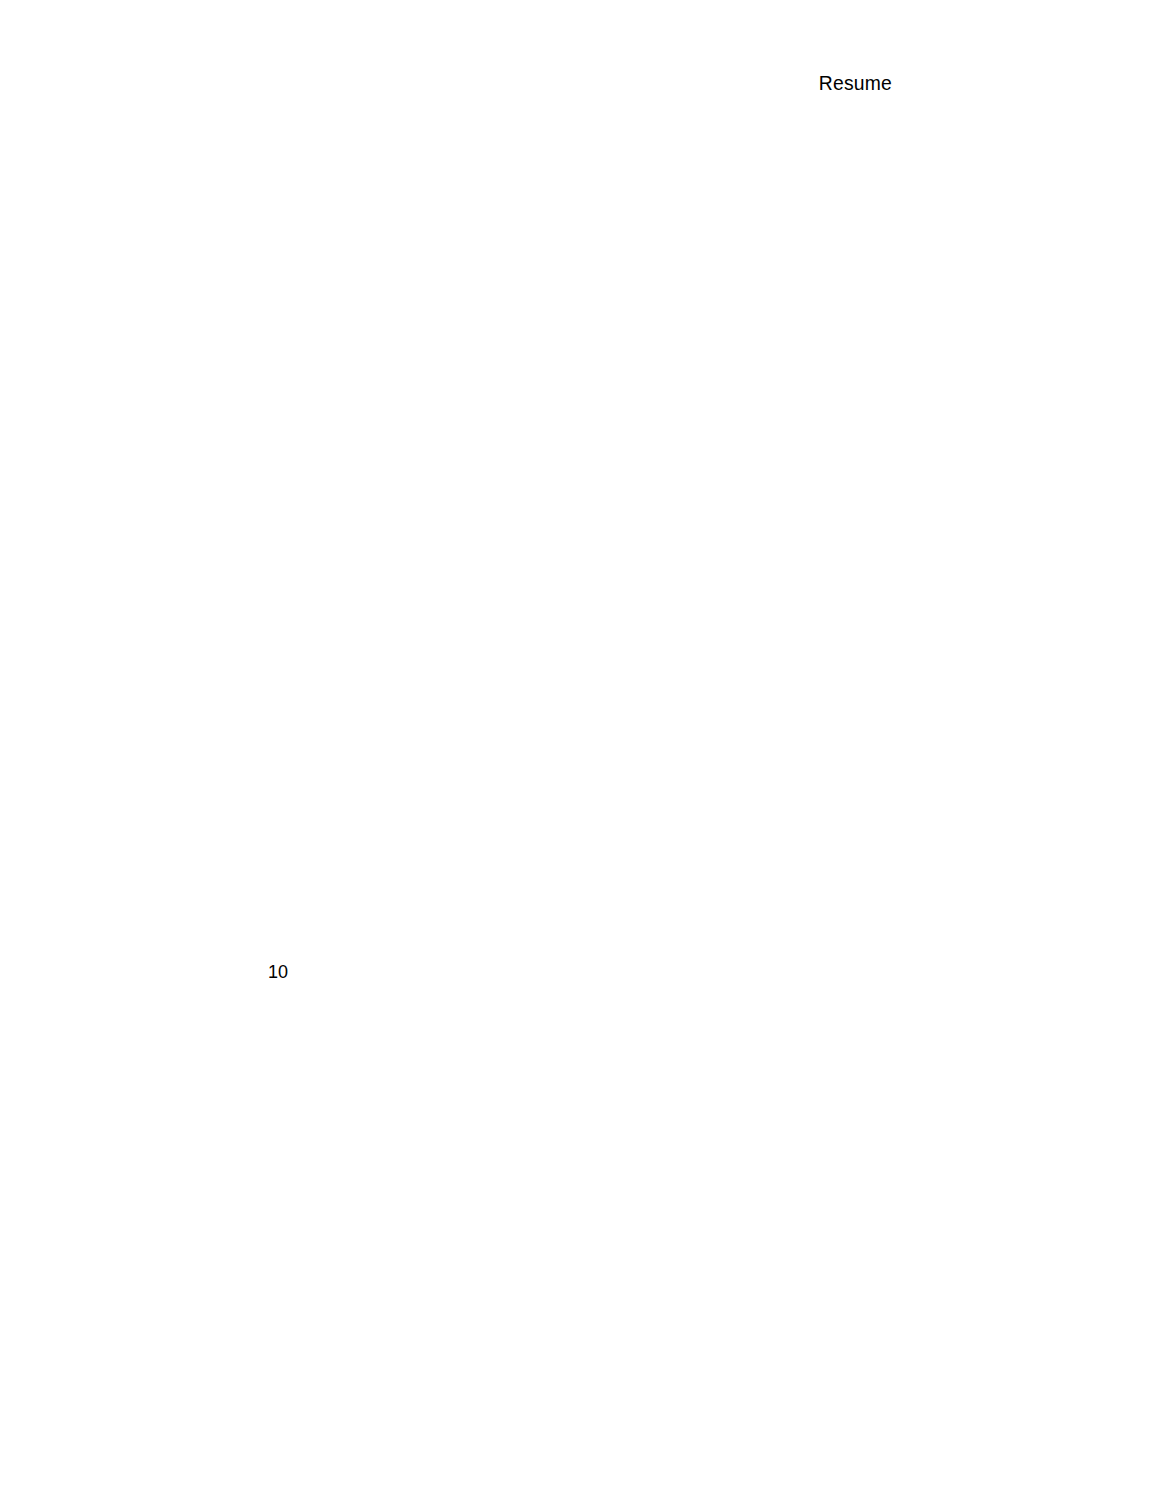Resume
10